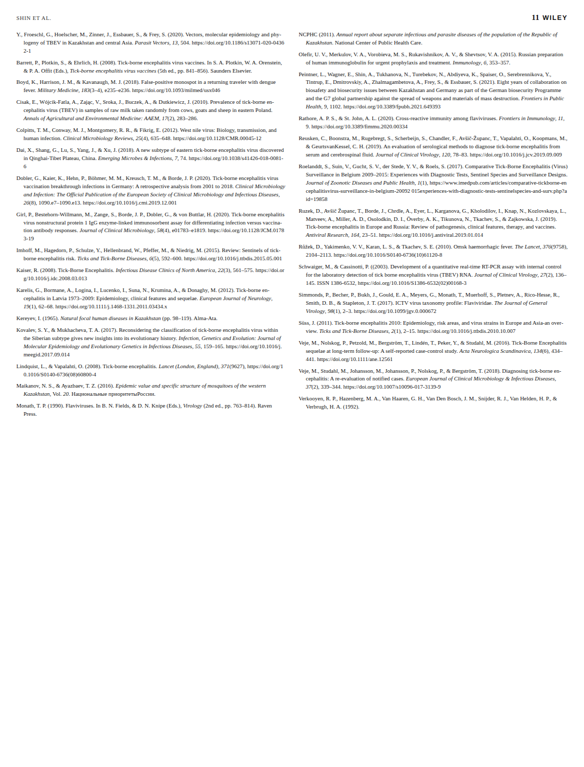SHIN ET AL.
11 WILEY
Y., Froeschl, G., Hoelscher, M., Zinner, J., Essbauer, S., & Frey, S. (2020). Vectors, molecular epidemiology and phylogeny of TBEV in Kazakhstan and central Asia. Parasit Vectors, 13, 504. https://doi.org/10.1186/s13071-020-04362-1
Barrett, P., Plotkin, S., & Ehrlich, H. (2008). Tick-borne encephalitis virus vaccines. In S. A. Plotkin, W. A. Orenstein, & P. A. Offit (Eds.), Tick-borne encephalitis virus vaccines (5th ed., pp. 841–856). Saunders Elsevier.
Boyd, K., Harrison, J. M., & Kavanaugh, M. J. (2018). False-positive monospot in a returning traveler with dengue fever. Military Medicine, 183(3–4), e235–e236. https://doi.org/10.1093/milmed/usx046
Cisak, E., Wójcik-Fatla, A., Zając, V., Sroka, J., Buczek, A., & Dutkiewicz, J. (2010). Prevalence of tick-borne encephalitis virus (TBEV) in samples of raw milk taken randomly from cows, goats and sheep in eastern Poland. Annals of Agricultural and Environmental Medicine: AAEM, 17(2), 283–286.
Colpitts, T. M., Conway, M. J., Montgomery, R. R., & Fikrig, E. (2012). West nile virus: Biology, transmission, and human infection. Clinical Microbiology Reviews, 25(4), 635–648. https://doi.org/10.1128/CMR.00045-12
Dai, X., Shang, G., Lu, S., Yang, J., & Xu, J. (2018). A new subtype of eastern tick-borne encephalitis virus discovered in Qinghai-Tibet Plateau, China. Emerging Microbes & Infections, 7, 74. https://doi.org/10.1038/s41426-018-0081-6
Dobler, G., Kaier, K., Hehn, P., Böhmer, M. M., Kreusch, T. M., & Borde, J. P. (2020). Tick-borne encephalitis virus vaccination breakthrough infections in Germany: A retrospective analysis from 2001 to 2018. Clinical Microbiology and Infection: The Official Publication of the European Society of Clinical Microbiology and Infectious Diseases, 26(8), 1090.e7–1090.e13. https://doi.org/10.1016/j.cmi.2019.12.001
Girl, P., Bestehorn-Willmann, M., Zange, S., Borde, J. P., Dobler, G., & von Buttlar, H. (2020). Tick-borne encephalitis virus nonstructural protein 1 IgG enzyme-linked immunosorbent assay for differentiating infection versus vaccination antibody responses. Journal of Clinical Microbiology, 58(4), e01783–e1819. https://doi.org/10.1128/JCM.01783-19
Imhoff, M., Hagedorn, P., Schulze, Y., Hellenbrand, W., Pfeffer, M., & Niedrig, M. (2015). Review: Sentinels of tick-borne encephalitis risk. Ticks and Tick-Borne Diseases, 6(5), 592–600. https://doi.org/10.1016/j.ttbdis.2015.05.001
Kaiser, R. (2008). Tick-Borne Encephalitis. Infectious Disease Clinics of North America, 22(3), 561–575. https://doi.org/10.1016/j.idc.2008.03.013
Karelis, G., Bormane, A., Logina, I., Lucenko, I., Suna, N., Krumina, A., & Donaghy, M. (2012). Tick-borne encephalitis in Latvia 1973–2009: Epidemiology, clinical features and sequelae. European Journal of Neurology, 19(1), 62–68. https://doi.org/10.1111/j.1468-1331.2011.03434.x
Kereyev, I. (1965). Natural focal human diseases in Kazakhstan (pp. 98–119). Alma-Ata.
Kovalev, S. Y., & Mukhacheva, T. A. (2017). Reconsidering the classification of tick-borne encephalitis virus within the Siberian subtype gives new insights into its evolutionary history. Infection, Genetics and Evolution: Journal of Molecular Epidemiology and Evolutionary Genetics in Infectious Diseases, 55, 159–165. https://doi.org/10.1016/j.meegid.2017.09.014
Lindquist, L., & Vapalahti, O. (2008). Tick-borne encephalitis. Lancet (London, England), 371(9627), https://doi.org/10.1016/S0140-6736(08)60800-4
Maikanov, N. S., & Ayazbaev, T. Z. (2016). Epidemic value and specific structure of mosquitoes of the western Kazakhstan, Vol. 20. Национальные приоритетыРоссии.
Monath, T. P. (1990). Flaviviruses. In B. N. Fields, & D. N. Knipe (Eds.), Virology (2nd ed., pp. 763–814). Raven Press.
NCPHC (2011). Annual report about separate infectious and parasite diseases of the population of the Republic of Kazakhstan. National Center of Public Health Care.
Olefir, U. V., Merkulov, V. A., Vorobieva, M. S., Rukavishnikov, A. V., & Shevtsov, V. A. (2015). Russian preparation of human immunoglobulin for urgent prophylaxis and treatment. Immunology, 6, 353–357.
Peintner, L., Wagner, E., Shin, A., Tukhanova, N., Turebekov, N., Abdiyeva, K., Spaiser, O., Serebrennikova, Y., Tintrup, E., Dmitrovskiy, A., Zhalmagambetova, A., Frey, S., & Essbauer, S. (2021). Eight years of collaboration on biosafety and biosecurity issues between Kazakhstan and Germany as part of the German biosecurity Programme and the G7 global partnership against the spread of weapons and materials of mass destruction. Frontiers in Public Health, 9, 1102. https://doi.org/10.3389/fpubh.2021.649393
Rathore, A. P. S., & St. John, A. L. (2020). Cross-reactive immunity among flaviviruses. Frontiers in Immunology, 11, 9. https://doi.org/10.3389/fimmu.2020.00334
Reusken, C., Boonstra, M., Rugebregt, S., Scherbeijn, S., Chandler, F., Avšič-Županc, T., Vapalahti, O., Koopmans, M., & GeurtsvanKessel, C. H. (2019). An evaluation of serological methods to diagnose tick-borne encephalitis from serum and cerebrospinal fluid. Journal of Clinical Virology, 120, 78–83. https://doi.org/10.1016/j.jcv.2019.09.009
Roelanddt, S., Suin, V., Gucht, S. V., der Stede, Y. V., & Roels, S. (2017). Comparative Tick-Borne Encephalitis (Virus) Surveillance in Belgium 2009–2015: Experiences with Diagnostic Tests, Sentinel Species and Surveillance Designs. Journal of Zoonotic Diseases and Public Health, 1(1), https://www.imedpub.com/articles/comparative-tickborne-encephalitisvirus-surveillance-in-belgium-20092 015experiences-with-diagnostic-tests-sentinelspecies-and-surv.php?aid=19858
Ruzek, D., Avšič Županc, T., Borde, J., Chrdle, A., Eyer, L., Karganova, G., Kholodilov, I., Knap, N., Kozlovskaya, L., Matveev, A., Miller, A. D., Osolodkin, D. I., Överby, A. K., Tikunova, N., Tkachev, S., & Zajkowska, J. (2019). Tick-borne encephalitis in Europe and Russia: Review of pathogenesis, clinical features, therapy, and vaccines. Antiviral Research, 164, 23–51. https://doi.org/10.1016/j.antiviral.2019.01.014
Růžek, D., Yakimenko, V. V., Karan, L. S., & Tkachev, S. E. (2010). Omsk haemorrhagic fever. The Lancet, 376(9758), 2104–2113. https://doi.org/10.1016/S0140-6736(10)61120-8
Schwaiger, M., & Cassinotti, P. ((2003). Development of a quantitative real-time RT-PCR assay with internal control for the laboratory detection of tick borne encephalitis virus (TBEV) RNA. Journal of Clinical Virology, 27(2), 136–145. ISSN 1386-6532, https://doi.org/10.1016/S1386-6532(02)00168-3
Simmonds, P., Becher, P., Bukh, J., Gould, E. A., Meyers, G., Monath, T., Muerhoff, S., Pletnev, A., Rico-Hesse, R., Smith, D. B., & Stapleton, J. T. (2017). ICTV virus taxonomy profile: Flaviviridae. The Journal of General Virology, 98(1), 2–3. https://doi.org/10.1099/jgv.0.000672
Süss, J. (2011). Tick-borne encephalitis 2010: Epidemiology, risk areas, and virus strains in Europe and Asia-an overview. Ticks and Tick-Borne Diseases, 2(1), 2–15. https://doi.org/10.1016/j.ttbdis.2010.10.007
Veje, M., Nolskog, P., Petzold, M., Bergström, T., Lindén, T., Peker, Y., & Studahl, M. (2016). Tick-Borne Encephalitis sequelae at long-term follow-up: A self-reported case-control study. Acta Neurologica Scandinavica, 134(6), 434–441. https://doi.org/10.1111/ane.12561
Veje, M., Studahl, M., Johansson, M., Johansson, P., Nolskog, P., & Bergström, T. (2018). Diagnosing tick-borne encephalitis: A re-evaluation of notified cases. European Journal of Clinical Microbiology & Infectious Diseases, 37(2), 339–344. https://doi.org/10.1007/s10096-017-3139-9
Verkooyen, R. P., Hazenberg, M. A., Van Haaren, G. H., Van Den Bosch, J. M., Snijder, R. J., Van Helden, H. P., & Verbrugh, H. A. (1992).